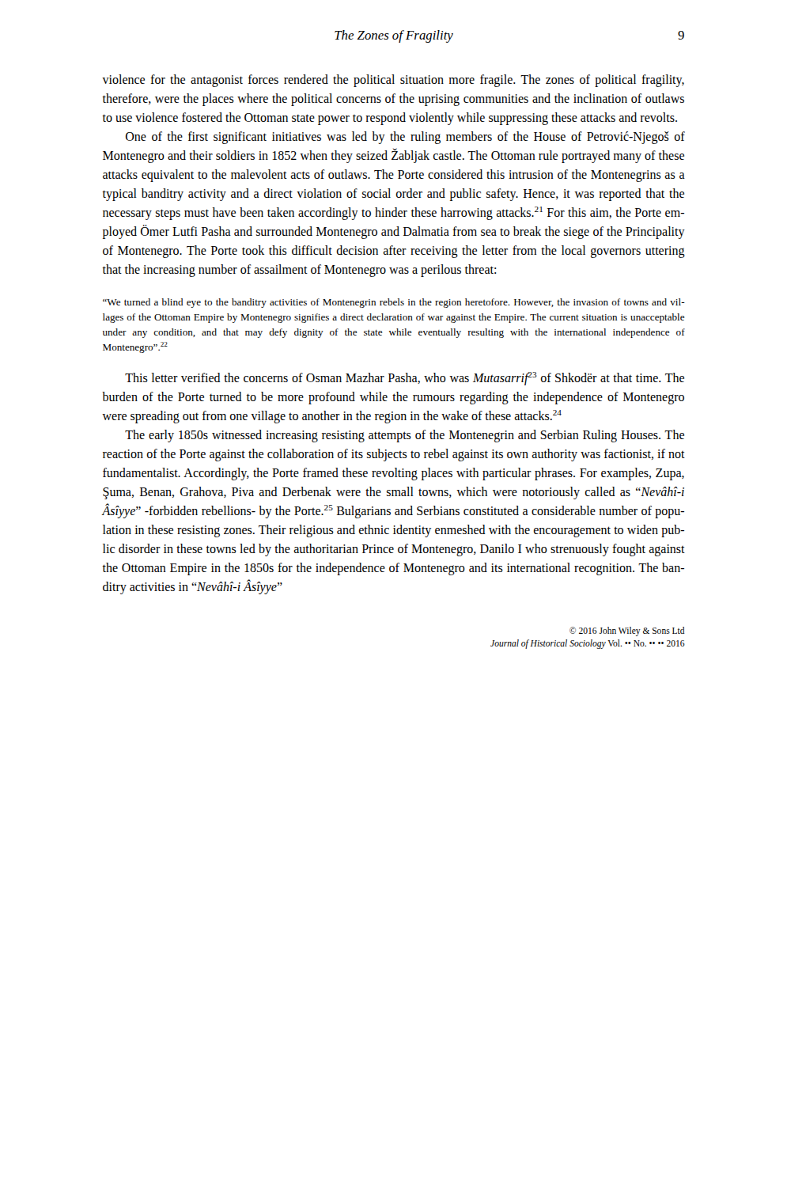The Zones of Fragility 9
violence for the antagonist forces rendered the political situation more fragile. The zones of political fragility, therefore, were the places where the political concerns of the uprising communities and the inclination of outlaws to use violence fostered the Ottoman state power to respond violently while suppressing these attacks and revolts.
One of the first significant initiatives was led by the ruling members of the House of Petrović-Njegoš of Montenegro and their soldiers in 1852 when they seized Žabljak castle. The Ottoman rule portrayed many of these attacks equivalent to the malevolent acts of outlaws. The Porte considered this intrusion of the Montenegrins as a typical banditry activity and a direct violation of social order and public safety. Hence, it was reported that the necessary steps must have been taken accordingly to hinder these harrowing attacks.21 For this aim, the Porte employed Ömer Lutfi Pasha and surrounded Montenegro and Dalmatia from sea to break the siege of the Principality of Montenegro. The Porte took this difficult decision after receiving the letter from the local governors uttering that the increasing number of assailment of Montenegro was a perilous threat:
“We turned a blind eye to the banditry activities of Montenegrin rebels in the region heretofore. However, the invasion of towns and villages of the Ottoman Empire by Montenegro signifies a direct declaration of war against the Empire. The current situation is unacceptable under any condition, and that may defy dignity of the state while eventually resulting with the international independence of Montenegro”.22
This letter verified the concerns of Osman Mazhar Pasha, who was Mutasarrif23 of Shkodër at that time. The burden of the Porte turned to be more profound while the rumours regarding the independence of Montenegro were spreading out from one village to another in the region in the wake of these attacks.24
The early 1850s witnessed increasing resisting attempts of the Montenegrin and Serbian Ruling Houses. The reaction of the Porte against the collaboration of its subjects to rebel against its own authority was factionist, if not fundamentalist. Accordingly, the Porte framed these revolting places with particular phrases. For examples, Zupa, Şuma, Benan, Grahova, Piva and Derbenak were the small towns, which were notoriously called as “Nevâhî-i Âsîyye” -forbidden rebellions- by the Porte.25 Bulgarians and Serbians constituted a considerable number of population in these resisting zones. Their religious and ethnic identity enmeshed with the encouragement to widen public disorder in these towns led by the authoritarian Prince of Montenegro, Danilo I who strenuously fought against the Ottoman Empire in the 1850s for the independence of Montenegro and its international recognition. The banditry activities in “Nevâhî-i Âsîyye”
© 2016 John Wiley & Sons Ltd
Journal of Historical Sociology Vol. •• No. •• •• 2016